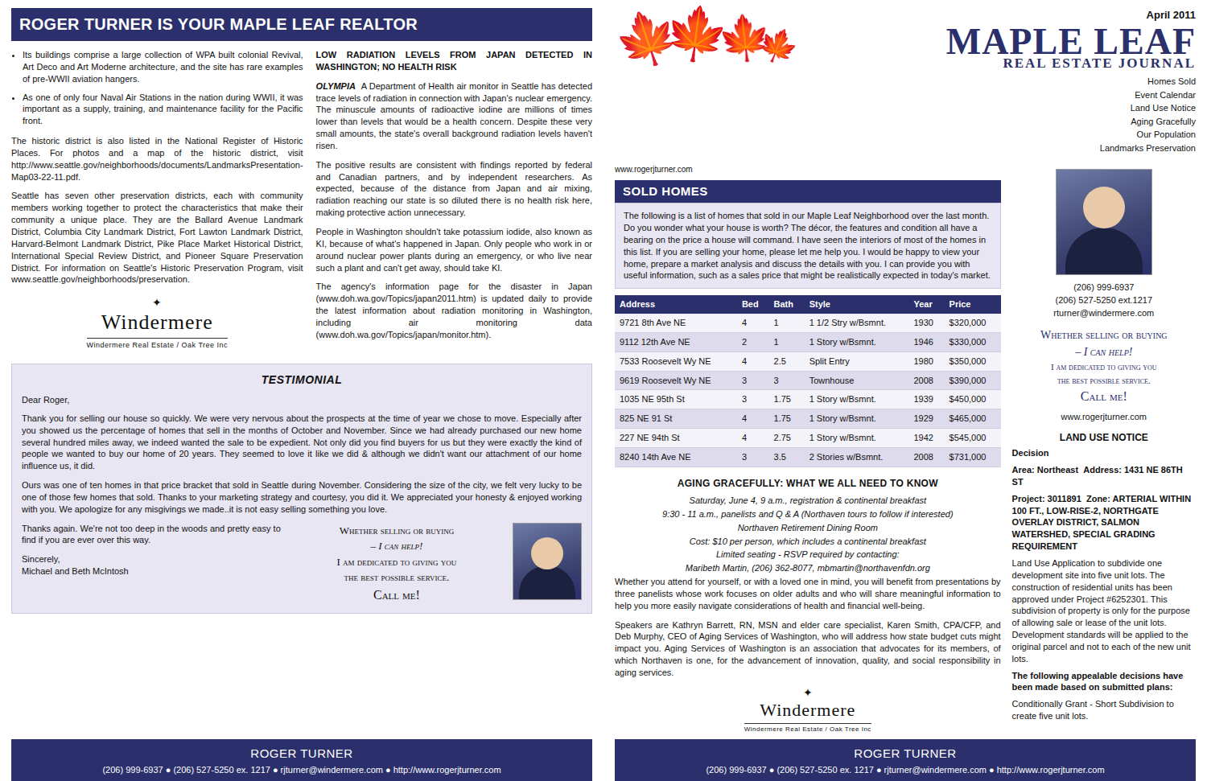ROGER TURNER IS YOUR MAPLE LEAF REALTOR
Its buildings comprise a large collection of WPA built colonial Revival, Art Deco and Art Moderne architecture, and the site has rare examples of pre-WWII aviation hangers.
As one of only four Naval Air Stations in the nation during WWII, it was important as a supply, training, and maintenance facility for the Pacific front.
The historic district is also listed in the National Register of Historic Places. For photos and a map of the historic district, visit http://www.seattle.gov/neighborhoods/documents/LandmarksPresentation-Map03-22-11.pdf.
Seattle has seven other preservation districts, each with community members working together to protect the characteristics that make their community a unique place. They are the Ballard Avenue Landmark District, Columbia City Landmark District, Fort Lawton Landmark District, Harvard-Belmont Landmark District, Pike Place Market Historical District, International Special Review District, and Pioneer Square Preservation District. For information on Seattle's Historic Preservation Program, visit www.seattle.gov/neighborhoods/preservation.
✦
Windermere
Windermere Real Estate / Oak Tree Inc
LOW RADIATION LEVELS FROM JAPAN DETECTED IN WASHINGTON; NO HEALTH RISK
OLYMPIA A Department of Health air monitor in Seattle has detected trace levels of radiation in connection with Japan's nuclear emergency. The minuscule amounts of radioactive iodine are millions of times lower than levels that would be a health concern. Despite these very small amounts, the state's overall background radiation levels haven't risen.
The positive results are consistent with findings reported by federal and Canadian partners, and by independent researchers. As expected, because of the distance from Japan and air mixing, radiation reaching our state is so diluted there is no health risk here, making protective action unnecessary.
People in Washington shouldn't take potassium iodide, also known as KI, because of what's happened in Japan. Only people who work in or around nuclear power plants during an emergency, or who live near such a plant and can't get away, should take KI.
The agency's information page for the disaster in Japan (www.doh.wa.gov/Topics/japan2011.htm) is updated daily to provide the latest information about radiation monitoring in Washington, including air monitoring data (www.doh.wa.gov/Topics/japan/monitor.htm).
TESTIMONIAL
Dear Roger,
Thank you for selling our house so quickly. We were very nervous about the prospects at the time of year we chose to move. Especially after you showed us the percentage of homes that sell in the months of October and November. Since we had already purchased our new home several hundred miles away, we indeed wanted the sale to be expedient. Not only did you find buyers for us but they were exactly the kind of people we wanted to buy our home of 20 years. They seemed to love it like we did & although we didn't want our attachment of our home influence us, it did.
Ours was one of ten homes in that price bracket that sold in Seattle during November. Considering the size of the city, we felt very lucky to be one of those few homes that sold. Thanks to your marketing strategy and courtesy, you did it. We appreciated your honesty & enjoyed working with you. We apologize for any misgivings we made..it is not easy selling something you love.
Thanks again. We're not too deep in the woods and pretty easy to find if you are ever over this way.
Sincerely,
Michael and Beth McIntosh
Whether selling or buying
– I can help!
I am dedicated to giving you
the best possible service.
Call me!
ROGER TURNER
(206) 999-6937 ● (206) 527-5250 ex. 1217 ● rjturner@windermere.com ● http://www.rogerjturner.com
🍁 🍁 🍁 🍁
April 2011
MAPLE LEAFREAL ESTATE JOURNAL
Homes Sold
Event Calendar
Land Use Notice
Aging Gracefully
Our Population
Landmarks Preservation
www.rogerjturner.com
SOLD HOMES
The following is a list of homes that sold in our Maple Leaf Neighborhood over the last month. Do you wonder what your house is worth? The décor, the features and condition all have a bearing on the price a house will command. I have seen the interiors of most of the homes in this list. If you are selling your home, please let me help you. I would be happy to view your home, prepare a market analysis and discuss the details with you. I can provide you with useful information, such as a sales price that might be realistically expected in today's market.
| Address | Bed | Bath | Style | Year | Price |
| --- | --- | --- | --- | --- | --- |
| 9721 8th Ave NE | 4 | 1 | 1 1/2 Stry w/Bsmnt. | 1930 | $320,000 |
| 9112 12th Ave NE | 2 | 1 | 1 Story w/Bsmnt. | 1946 | $330,000 |
| 7533 Roosevelt Wy NE | 4 | 2.5 | Split Entry | 1980 | $350,000 |
| 9619 Roosevelt Wy NE | 3 | 3 | Townhouse | 2008 | $390,000 |
| 1035 NE 95th St | 3 | 1.75 | 1 Story w/Bsmnt. | 1939 | $450,000 |
| 825 NE 91 St | 4 | 1.75 | 1 Story w/Bsmnt. | 1929 | $465,000 |
| 227 NE 94th St | 4 | 2.75 | 1 Story w/Bsmnt. | 1942 | $545,000 |
| 8240 14th Ave NE | 3 | 3.5 | 2 Stories w/Bsmnt. | 2008 | $731,000 |
AGING GRACEFULLY: WHAT WE ALL NEED TO KNOW
Saturday, June 4, 9 a.m., registration & continental breakfast
9:30 - 11 a.m., panelists and Q & A (Northaven tours to follow if interested)
Northaven Retirement Dining Room
Cost: $10 per person, which includes a continental breakfast
Limited seating - RSVP required by contacting:
Maribeth Martin, (206) 362-8077, mbmartin@northavenfdn.org
Whether you attend for yourself, or with a loved one in mind, you will benefit from presentations by three panelists whose work focuses on older adults and who will share meaningful information to help you more easily navigate considerations of health and financial well-being.
Speakers are Kathryn Barrett, RN, MSN and elder care specialist, Karen Smith, CPA/CFP, and Deb Murphy, CEO of Aging Services of Washington, who will address how state budget cuts might impact you. Aging Services of Washington is an association that advocates for its members, of which Northaven is one, for the advancement of innovation, quality, and social responsibility in aging services.
✦
Windermere
Windermere Real Estate / Oak Tree Inc
(206) 999-6937
(206) 527-5250 ext.1217
rturner@windermere.com
Whether selling or buying
– I can help!
I am dedicated to giving you
the best possible service.
Call me!
www.rogerjturner.com
LAND USE NOTICE
Decision
Area: Northeast Address: 1431 NE 86TH ST
Project: 3011891 Zone: ARTERIAL WITHIN 100 FT., LOW-RISE-2, NORTHGATE OVERLAY DISTRICT, SALMON WATERSHED, SPECIAL GRADING REQUIREMENT
Land Use Application to subdivide one development site into five unit lots. The construction of residential units has been approved under Project #6252301. This subdivision of property is only for the purpose of allowing sale or lease of the unit lots. Development standards will be applied to the original parcel and not to each of the new unit lots.
The following appealable decisions have been made based on submitted plans:
Conditionally Grant - Short Subdivision to create five unit lots.
ROGER TURNER
(206) 999-6937 ● (206) 527-5250 ex. 1217 ● rjturner@windermere.com ● http://www.rogerjturner.com